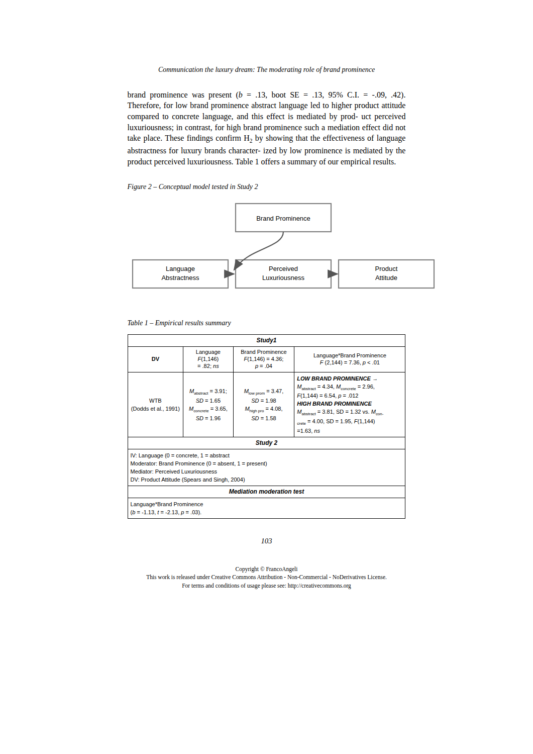Communication the luxury dream: The moderating role of brand prominence
brand prominence was present (b = .13, boot SE = .13, 95% C.I. = -.09, .42). Therefore, for low brand prominence abstract language led to higher product attitude compared to concrete language, and this effect is mediated by prod- uct perceived luxuriousness; in contrast, for high brand prominence such a mediation effect did not take place. These findings confirm H2 by showing that the effectiveness of language abstractness for luxury brands character- ized by low prominence is mediated by the product perceived luxuriousness. Table 1 offers a summary of our empirical results.
Figure 2 – Conceptual model tested in Study 2
Brand Prominence Language Abstractness Perceived Luxuriousness Product Attitude
Table 1 – Empirical results summary
| Study1 |
| DV | Language F (1,146) = .82; ns | Brand Prominence F (1,146) = 4.36; p = .04 | Language*Brand Prominence F (2,144) = 7.36, p < .01 |
| WTB (Dodds et al., 1991) | M abstract = 3.91; SD = 1.65 M concrete = 3.65, SD = 1.96 | M low prom = 3.47, SD = 1.98 M high pro = 4.08, SD = 1.58 | LOW BRAND PROMINENCE → M abstract = 4.34, M concrete = 2.96, F (1,144) = 6.54, p = .012 HIGH BRAND PROMINENCE M abstract = 3.81, SD = 1.32 vs. M con- crete = 4.00, SD = 1.95, F (1,144) =1.63, ns |
| Study 2 |
| IV: Language (0 = concrete, 1 = abstract Moderator: Brand Prominence (0 = absent, 1 = present) Mediator: Perceived Luxuriousness DV: Product Attitude (Spears and Singh, 2004) |
| Mediation moderation test |
| Language*Brand Prominence ( b = -1.13, t = -2.13, p = .03). |
103
Copyright © FrancoAngeli
This work is released under Creative Commons Attribution - Non-Commercial - NoDerivatives License.
For terms and conditions of usage please see: http://creativecommons.org